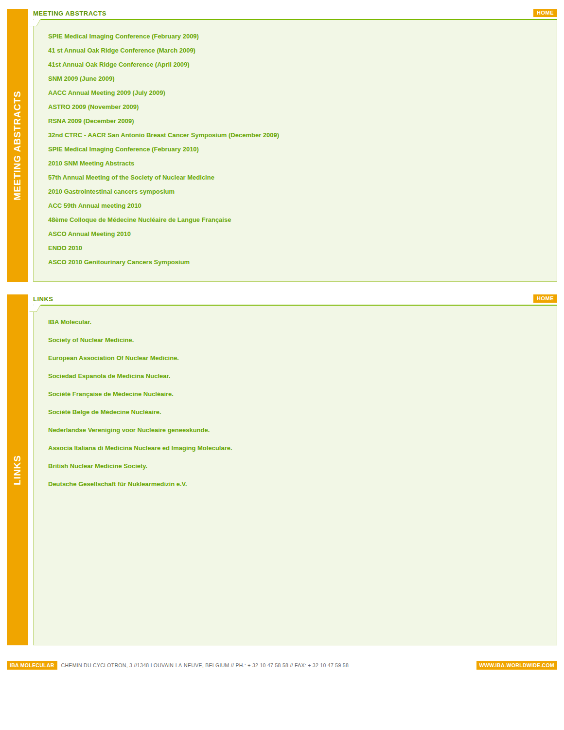MEETING ABSTRACTS
MEETING ABSTRACTS
HOME
SPIE Medical Imaging Conference (February 2009)
41 st Annual Oak Ridge Conference (March 2009)
41st Annual Oak Ridge Conference (April 2009)
SNM 2009 (June 2009)
AACC Annual Meeting 2009 (July 2009)
ASTRO 2009 (November 2009)
RSNA 2009 (December 2009)
32nd CTRC - AACR San Antonio Breast Cancer Symposium (December 2009)
SPIE Medical Imaging Conference (February 2010)
2010 SNM Meeting Abstracts
57th Annual Meeting of the Society of Nuclear Medicine
2010 Gastrointestinal cancers symposium
ACC 59th Annual meeting 2010
48ème Colloque de Médecine Nucléaire de Langue Française
ASCO Annual Meeting 2010
ENDO 2010
ASCO 2010 Genitourinary Cancers Symposium
LINKS
LINKS
HOME
IBA Molecular.
Society of Nuclear Medicine.
European Association Of Nuclear Medicine.
Sociedad Espanola de Medicina Nuclear.
Société Française de Médecine Nucléaire.
Société Belge de Médecine Nucléaire.
Nederlandse Vereniging voor Nucleaire geneeskunde.
Associa Italiana di Medicina Nucleare ed Imaging Moleculare.
British Nuclear Medicine Society.
Deutsche Gesellschaft für Nuklearmedizin e.V.
IBA MOLECULAR CHEMIN DU CYCLOTRON, 3 //1348 LOUVAIN-LA-NEUVE, BELGIUM // PH.: + 32 10 47 58 58 // FAX: + 32 10 47 59 58
WWW.IBA-WORLDWIDE.COM